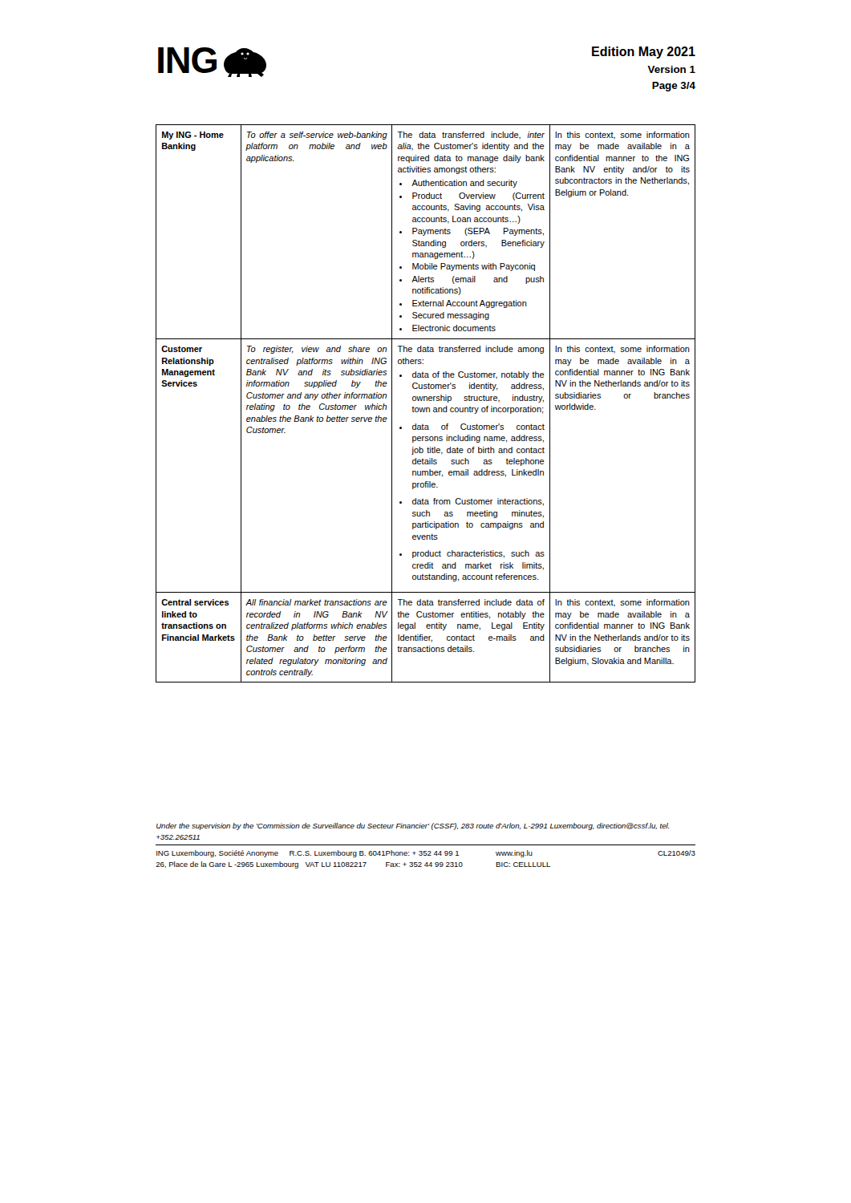ING
Edition May 2021
Version 1
Page 3/4
| My ING - Home Banking | To offer a self-service web-banking platform on mobile and web applications. | The data transferred include, inter alia , the Customer's identity and the required data to manage daily bank activities amongst others: Authentication and security Product Overview (Current accounts, Saving accounts, Visa accounts, Loan accounts…) Payments (SEPA Payments, Standing orders, Beneficiary management…) Mobile Payments with Payconiq Alerts (email and push notifications) External Account Aggregation Secured messaging Electronic documents | In this context, some information may be made available in a confidential manner to the ING Bank NV entity and/or to its subcontractors in the Netherlands, Belgium or Poland. |
| Customer Relationship Management Services | To register, view and share on centralised platforms within ING Bank NV and its subsidiaries information supplied by the Customer and any other information relating to the Customer which enables the Bank to better serve the Customer. | The data transferred include among others: data of the Customer, notably the Customer's identity, address, ownership structure, industry, town and country of incorporation; data of Customer's contact persons including name, address, job title, date of birth and contact details such as telephone number, email address, LinkedIn profile. data from Customer interactions, such as meeting minutes, participation to campaigns and events product characteristics, such as credit and market risk limits, outstanding, account references. | In this context, some information may be made available in a confidential manner to ING Bank NV in the Netherlands and/or to its subsidiaries or branches worldwide. |
| Central services linked to transactions on Financial Markets | All financial market transactions are recorded in ING Bank NV centralized platforms which enables the Bank to better serve the Customer and to perform the related regulatory monitoring and controls centrally. | The data transferred include data of the Customer entities, notably the legal entity name, Legal Entity Identifier, contact e-mails and transactions details. | In this context, some information may be made available in a confidential manner to ING Bank NV in the Netherlands and/or to its subsidiaries or branches in Belgium, Slovakia and Manilla. |
Under the supervision by the 'Commission de Surveillance du Secteur Financier' (CSSF), 283 route d'Arlon, L-2991 Luxembourg, direction@cssf.lu, tel. +352.262511
| ING Luxembourg, Société Anonyme R.C.S. Luxembourg B. 6041 | Phone: + 352 44 99 1 | www.ing.lu | CL21049/3 |
| 26, Place de la Gare L -2965 Luxembourg VAT LU 11082217 | Fax: + 352 44 99 2310 | BIC: CELLLULL | |